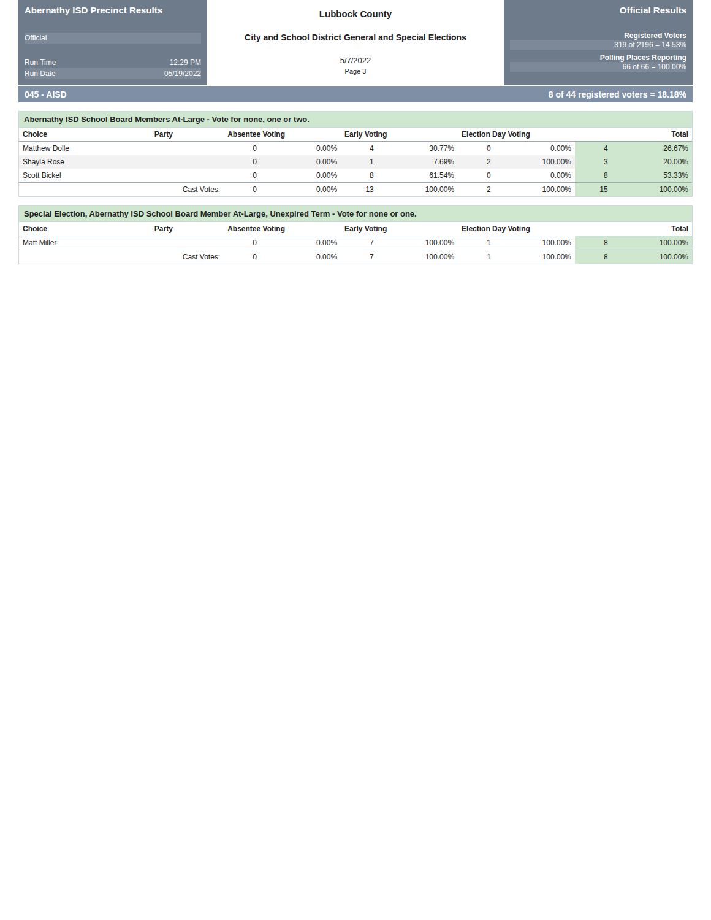Abernathy ISD Precinct Results
Official
Run Time 12:29 PM
Run Date 05/19/2022
Lubbock County
City and School District General and Special Elections
5/7/2022
Page 3
Official Results
Registered Voters
319 of 2196 = 14.53%
Polling Places Reporting
66 of 66 = 100.00%
045 - AISD 8 of 44 registered voters = 18.18%
Abernathy ISD School Board Members At-Large - Vote for none, one or two.
| Choice | Party | Absentee Voting | Early Voting | Election Day Voting | Total |
| --- | --- | --- | --- | --- | --- |
| Matthew Dolle | | 0 | 0.00% | 4 | 30.77% | 0 | 0.00% | 4 | 26.67% |
| Shayla Rose | | 0 | 0.00% | 1 | 7.69% | 2 | 100.00% | 3 | 20.00% |
| Scott Bickel | | 0 | 0.00% | 8 | 61.54% | 0 | 0.00% | 8 | 53.33% |
| Cast Votes: | 0 | 0.00% | 13 | 100.00% | 2 | 100.00% | 15 | 100.00% |
Special Election, Abernathy ISD School Board Member At-Large, Unexpired Term - Vote for none or one.
| Choice | Party | Absentee Voting | Early Voting | Election Day Voting | Total |
| --- | --- | --- | --- | --- | --- |
| Matt Miller | | 0 | 0.00% | 7 | 100.00% | 1 | 100.00% | 8 | 100.00% |
| Cast Votes: | 0 | 0.00% | 7 | 100.00% | 1 | 100.00% | 8 | 100.00% |